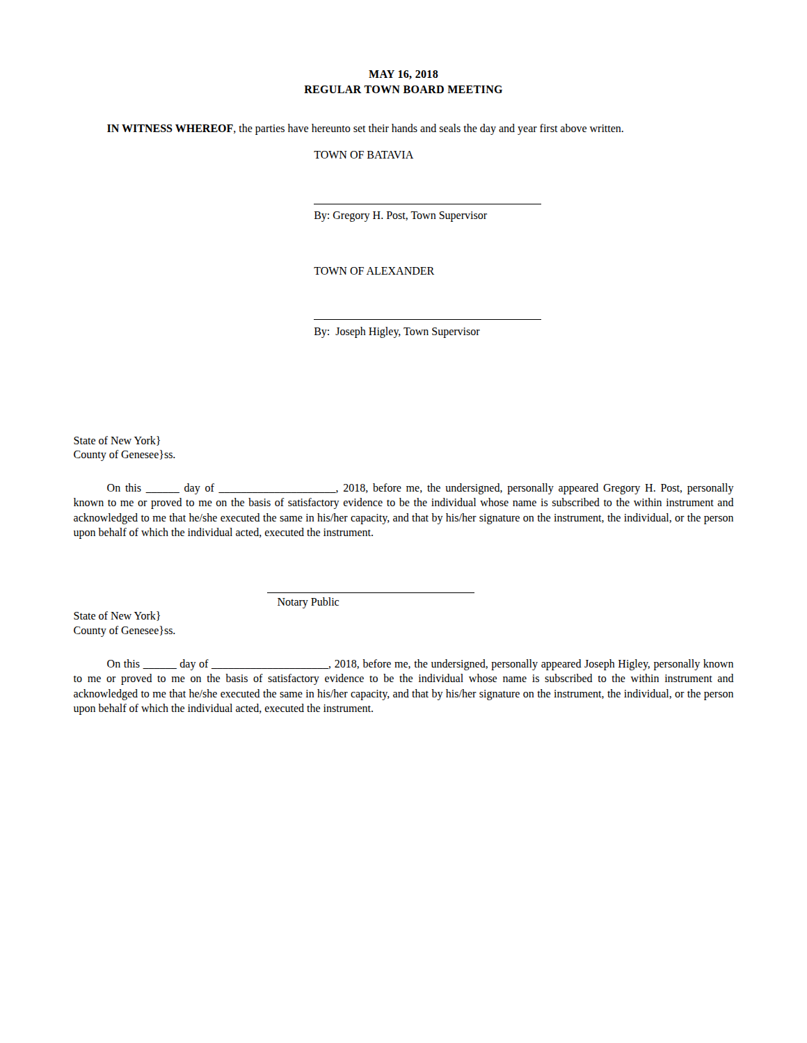MAY 16, 2018
REGULAR TOWN BOARD MEETING
IN WITNESS WHEREOF, the parties have hereunto set their hands and seals the day and year first above written.
TOWN OF BATAVIA
By: Gregory H. Post, Town Supervisor
TOWN OF ALEXANDER
By: Joseph Higley, Town Supervisor
State of New York}
County of Genesee}ss.
On this ______ day of _____________________, 2018, before me, the undersigned, personally appeared Gregory H. Post, personally known to me or proved to me on the basis of satisfactory evidence to be the individual whose name is subscribed to the within instrument and acknowledged to me that he/she executed the same in his/her capacity, and that by his/her signature on the instrument, the individual, or the person upon behalf of which the individual acted, executed the instrument.
Notary Public
State of New York}
County of Genesee}ss.
On this ______ day of _____________________, 2018, before me, the undersigned, personally appeared Joseph Higley, personally known to me or proved to me on the basis of satisfactory evidence to be the individual whose name is subscribed to the within instrument and acknowledged to me that he/she executed the same in his/her capacity, and that by his/her signature on the instrument, the individual, or the person upon behalf of which the individual acted, executed the instrument.